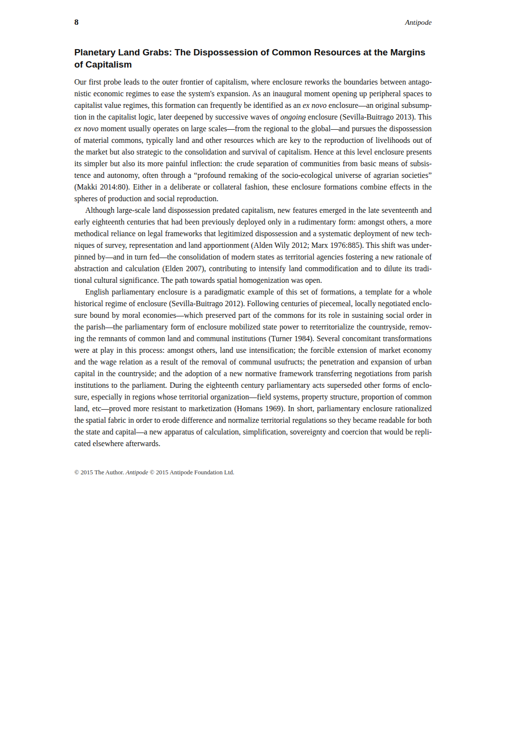8 Antipode
Planetary Land Grabs: The Dispossession of Common Resources at the Margins of Capitalism
Our first probe leads to the outer frontier of capitalism, where enclosure reworks the boundaries between antagonistic economic regimes to ease the system's expansion. As an inaugural moment opening up peripheral spaces to capitalist value regimes, this formation can frequently be identified as an ex novo enclosure—an original subsumption in the capitalist logic, later deepened by successive waves of ongoing enclosure (Sevilla-Buitrago 2013). This ex novo moment usually operates on large scales—from the regional to the global—and pursues the dispossession of material commons, typically land and other resources which are key to the reproduction of livelihoods out of the market but also strategic to the consolidation and survival of capitalism. Hence at this level enclosure presents its simpler but also its more painful inflection: the crude separation of communities from basic means of subsistence and autonomy, often through a “profound remaking of the socio-ecological universe of agrarian societies” (Makki 2014:80). Either in a deliberate or collateral fashion, these enclosure formations combine effects in the spheres of production and social reproduction.
Although large-scale land dispossession predated capitalism, new features emerged in the late seventeenth and early eighteenth centuries that had been previously deployed only in a rudimentary form: amongst others, a more methodical reliance on legal frameworks that legitimized dispossession and a systematic deployment of new techniques of survey, representation and land apportionment (Alden Wily 2012; Marx 1976:885). This shift was underpinned by—and in turn fed—the consolidation of modern states as territorial agencies fostering a new rationale of abstraction and calculation (Elden 2007), contributing to intensify land commodification and to dilute its traditional cultural significance. The path towards spatial homogenization was open.
English parliamentary enclosure is a paradigmatic example of this set of formations, a template for a whole historical regime of enclosure (Sevilla-Buitrago 2012). Following centuries of piecemeal, locally negotiated enclosure bound by moral economies—which preserved part of the commons for its role in sustaining social order in the parish—the parliamentary form of enclosure mobilized state power to reterritorialize the countryside, removing the remnants of common land and communal institutions (Turner 1984). Several concomitant transformations were at play in this process: amongst others, land use intensification; the forcible extension of market economy and the wage relation as a result of the removal of communal usufructs; the penetration and expansion of urban capital in the countryside; and the adoption of a new normative framework transferring negotiations from parish institutions to the parliament. During the eighteenth century parliamentary acts superseded other forms of enclosure, especially in regions whose territorial organization—field systems, property structure, proportion of common land, etc—proved more resistant to marketization (Homans 1969). In short, parliamentary enclosure rationalized the spatial fabric in order to erode difference and normalize territorial regulations so they became readable for both the state and capital—a new apparatus of calculation, simplification, sovereignty and coercion that would be replicated elsewhere afterwards.
© 2015 The Author. Antipode © 2015 Antipode Foundation Ltd.